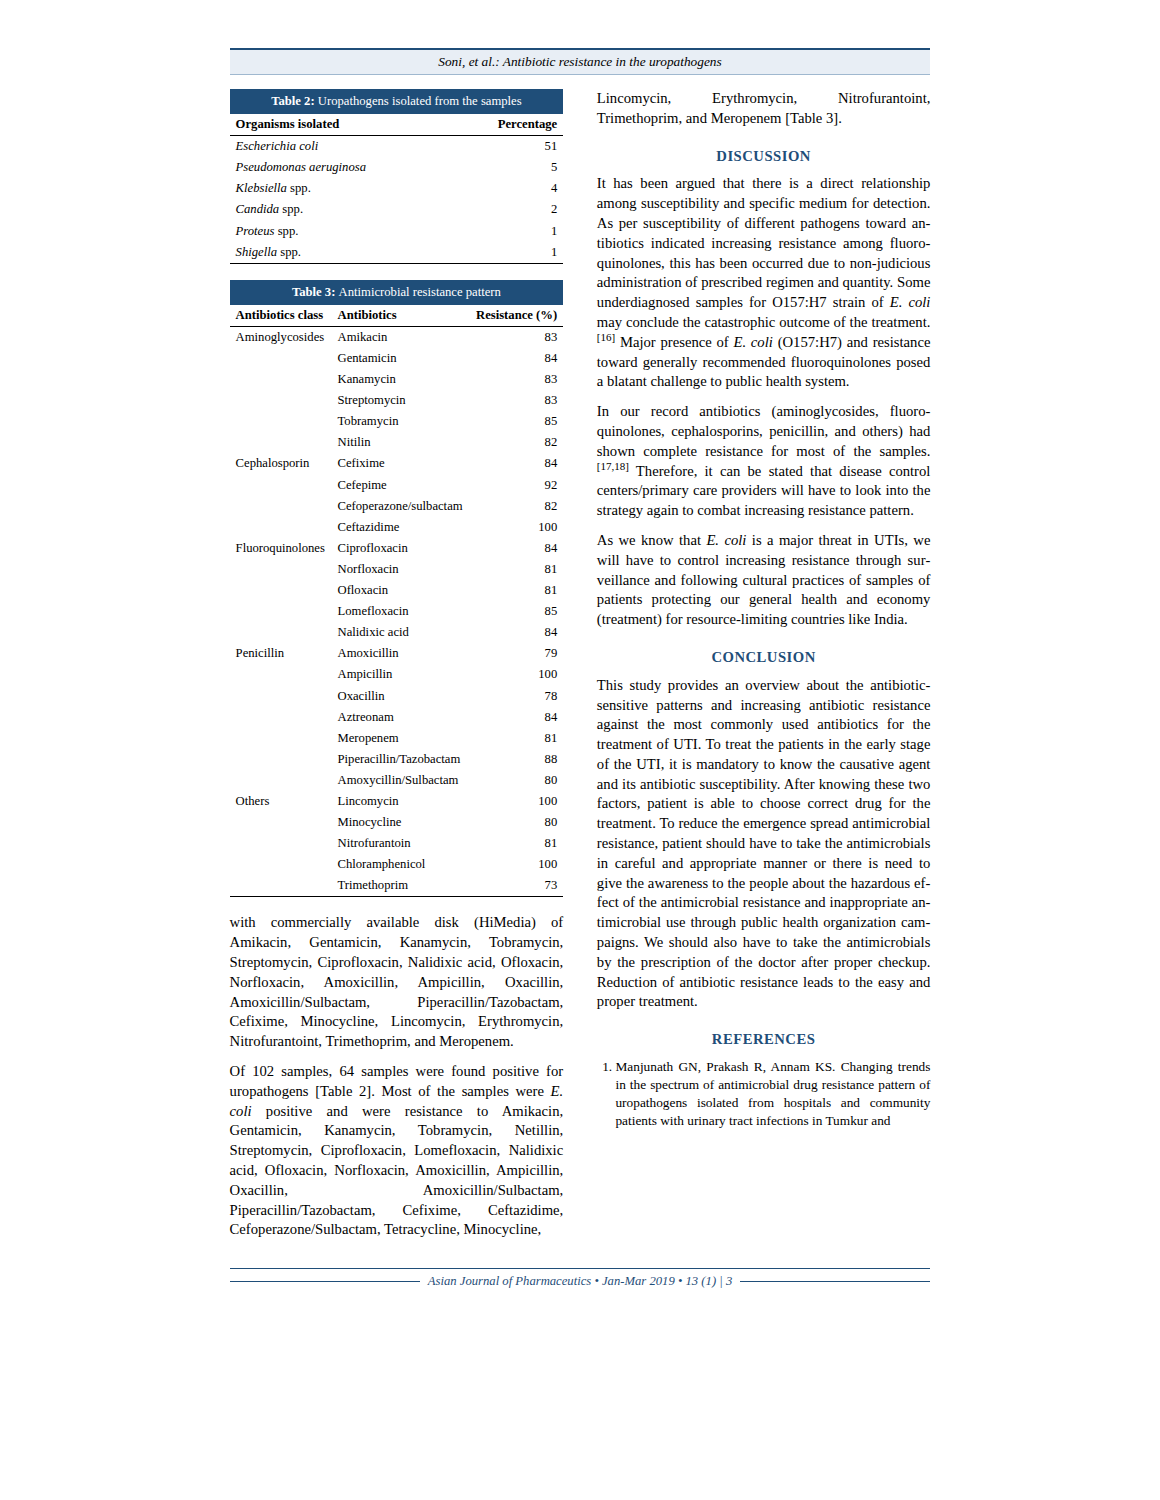Soni, et al.: Antibiotic resistance in the uropathogens
Table 2: Uropathogens isolated from the samples
| Organisms isolated | Percentage |
| --- | --- |
| Escherichia coli | 51 |
| Pseudomonas aeruginosa | 5 |
| Klebsiella spp. | 4 |
| Candida spp. | 2 |
| Proteus spp. | 1 |
| Shigella spp. | 1 |
Table 3: Antimicrobial resistance pattern
| Antibiotics class | Antibiotics | Resistance (%) |
| --- | --- | --- |
| Aminoglycosides | Amikacin | 83 |
| | Gentamicin | 84 |
| | Kanamycin | 83 |
| | Streptomycin | 83 |
| | Tobramycin | 85 |
| | Nitilin | 82 |
| Cephalosporin | Cefixime | 84 |
| | Cefepime | 92 |
| | Cefoperazone/sulbactam | 82 |
| | Ceftazidime | 100 |
| Fluoroquinolones | Ciprofloxacin | 84 |
| | Norfloxacin | 81 |
| | Ofloxacin | 81 |
| | Lomefloxacin | 85 |
| | Nalidixic acid | 84 |
| Penicillin | Amoxicillin | 79 |
| | Ampicillin | 100 |
| | Oxacillin | 78 |
| | Aztreonam | 84 |
| | Meropenem | 81 |
| | Piperacillin/Tazobactam | 88 |
| | Amoxycillin/Sulbactam | 80 |
| Others | Lincomycin | 100 |
| | Minocycline | 80 |
| | Nitrofurantoin | 81 |
| | Chloramphenicol | 100 |
| | Trimethoprim | 73 |
with commercially available disk (HiMedia) of Amikacin, Gentamicin, Kanamycin, Tobramycin, Streptomycin, Ciprofloxacin, Nalidixic acid, Ofloxacin, Norfloxacin, Amoxicillin, Ampicillin, Oxacillin, Amoxicillin/Sulbactam, Piperacillin/Tazobactam, Cefixime, Minocycline, Lincomycin, Erythromycin, Nitrofurantoint, Trimethoprim, and Meropenem.
Of 102 samples, 64 samples were found positive for uropathogens [Table 2]. Most of the samples were E. coli positive and were resistance to Amikacin, Gentamicin, Kanamycin, Tobramycin, Netillin, Streptomycin, Ciprofloxacin, Lomefloxacin, Nalidixic acid, Ofloxacin, Norfloxacin, Amoxicillin, Ampicillin, Oxacillin, Amoxicillin/Sulbactam, Piperacillin/Tazobactam, Cefixime, Ceftazidime, Cefoperazone/Sulbactam, Tetracycline, Minocycline,
Lincomycin, Erythromycin, Nitrofurantoint, Trimethoprim, and Meropenem [Table 3].
DISCUSSION
It has been argued that there is a direct relationship among susceptibility and specific medium for detection. As per susceptibility of different pathogens toward antibiotics indicated increasing resistance among fluoroquinolones, this has been occurred due to non-judicious administration of prescribed regimen and quantity. Some underdiagnosed samples for O157:H7 strain of E. coli may conclude the catastrophic outcome of the treatment.[16] Major presence of E. coli (O157:H7) and resistance toward generally recommended fluoroquinolones posed a blatant challenge to public health system.
In our record antibiotics (aminoglycosides, fluoroquinolones, cephalosporins, penicillin, and others) had shown complete resistance for most of the samples.[17,18] Therefore, it can be stated that disease control centers/primary care providers will have to look into the strategy again to combat increasing resistance pattern.
As we know that E. coli is a major threat in UTIs, we will have to control increasing resistance through surveillance and following cultural practices of samples of patients protecting our general health and economy (treatment) for resource-limiting countries like India.
CONCLUSION
This study provides an overview about the antibiotic-sensitive patterns and increasing antibiotic resistance against the most commonly used antibiotics for the treatment of UTI. To treat the patients in the early stage of the UTI, it is mandatory to know the causative agent and its antibiotic susceptibility. After knowing these two factors, patient is able to choose correct drug for the treatment. To reduce the emergence spread antimicrobial resistance, patient should have to take the antimicrobials in careful and appropriate manner or there is need to give the awareness to the people about the hazardous effect of the antimicrobial resistance and inappropriate antimicrobial use through public health organization campaigns. We should also have to take the antimicrobials by the prescription of the doctor after proper checkup. Reduction of antibiotic resistance leads to the easy and proper treatment.
REFERENCES
Manjunath GN, Prakash R, Annam KS. Changing trends in the spectrum of antimicrobial drug resistance pattern of uropathogens isolated from hospitals and community patients with urinary tract infections in Tumkur and
Asian Journal of Pharmaceutics • Jan-Mar 2019 • 13 (1) | 3